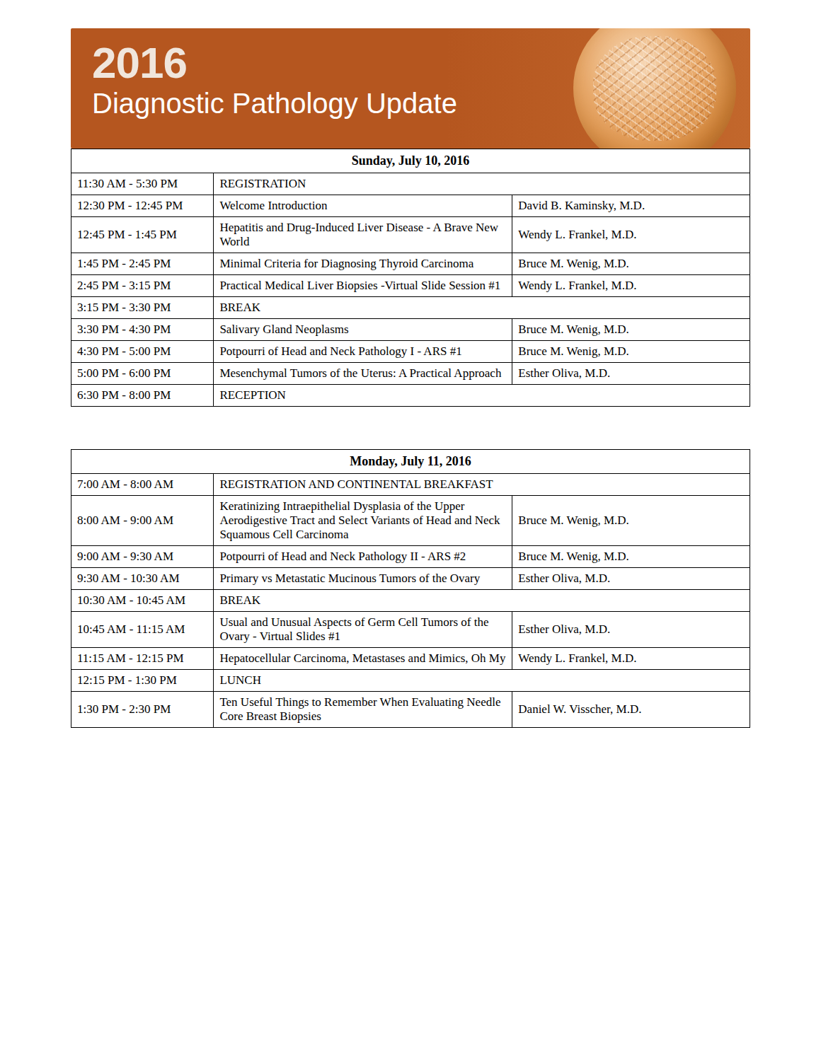2016
Diagnostic Pathology Update
| Sunday, July 10, 2016 |
| --- |
| 11:30 AM - 5:30 PM | REGISTRATION |
| 12:30 PM - 12:45 PM | Welcome Introduction | David B. Kaminsky, M.D. |
| 12:45 PM - 1:45 PM | Hepatitis and Drug-Induced Liver Disease - A Brave New World | Wendy L. Frankel, M.D. |
| 1:45 PM - 2:45 PM | Minimal Criteria for Diagnosing Thyroid Carcinoma | Bruce M. Wenig, M.D. |
| 2:45 PM - 3:15 PM | Practical Medical Liver Biopsies -Virtual Slide Session #1 | Wendy L. Frankel, M.D. |
| 3:15 PM - 3:30 PM | BREAK |
| 3:30 PM - 4:30 PM | Salivary Gland Neoplasms | Bruce M. Wenig, M.D. |
| 4:30 PM - 5:00 PM | Potpourri of Head and Neck Pathology I - ARS #1 | Bruce M. Wenig, M.D. |
| 5:00 PM - 6:00 PM | Mesenchymal Tumors of the Uterus: A Practical Approach | Esther Oliva, M.D. |
| 6:30 PM - 8:00 PM | RECEPTION |
| Monday, July 11, 2016 |
| --- |
| 7:00 AM - 8:00 AM | REGISTRATION AND CONTINENTAL BREAKFAST |
| 8:00 AM - 9:00 AM | Keratinizing Intraepithelial Dysplasia of the Upper Aerodigestive Tract and Select Variants of Head and Neck Squamous Cell Carcinoma | Bruce M. Wenig, M.D. |
| 9:00 AM - 9:30 AM | Potpourri of Head and Neck Pathology II - ARS #2 | Bruce M. Wenig, M.D. |
| 9:30 AM - 10:30 AM | Primary vs Metastatic Mucinous Tumors of the Ovary | Esther Oliva, M.D. |
| 10:30 AM - 10:45 AM | BREAK |
| 10:45 AM - 11:15 AM | Usual and Unusual Aspects of Germ Cell Tumors of the Ovary - Virtual Slides #1 | Esther Oliva, M.D. |
| 11:15 AM - 12:15 PM | Hepatocellular Carcinoma, Metastases and Mimics, Oh My | Wendy L. Frankel, M.D. |
| 12:15 PM - 1:30 PM | LUNCH |
| 1:30 PM - 2:30 PM | Ten Useful Things to Remember When Evaluating Needle Core Breast Biopsies | Daniel W. Visscher, M.D. |